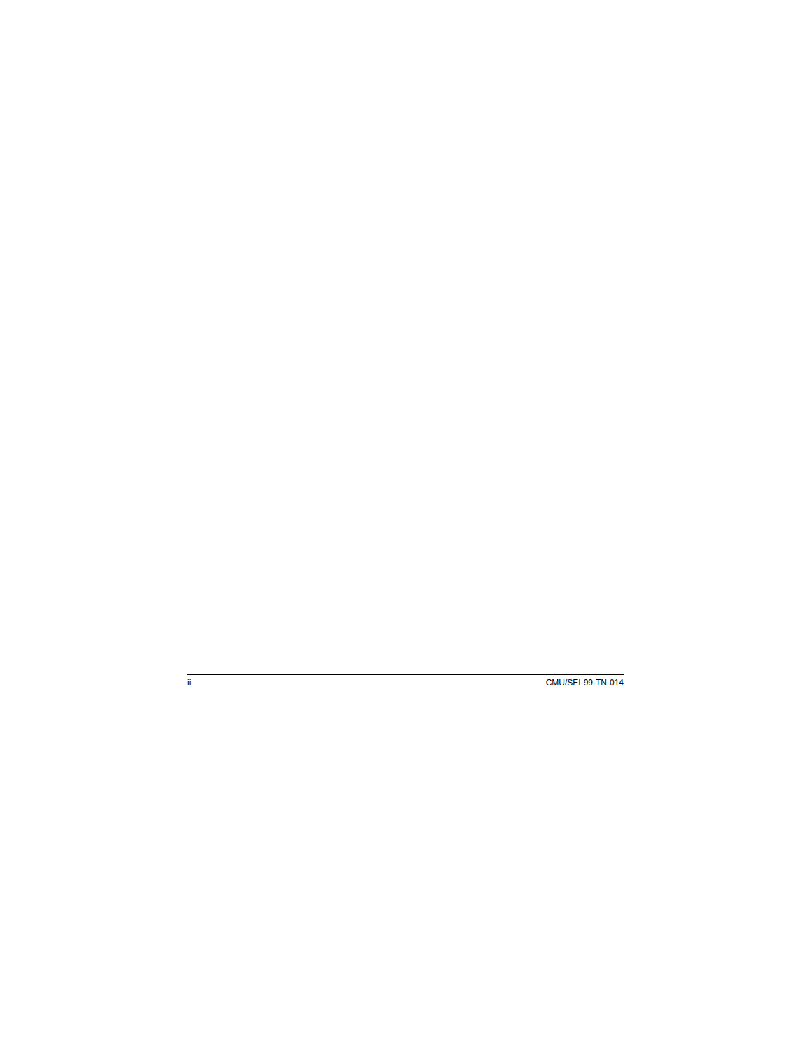ii CMU/SEI-99-TN-014